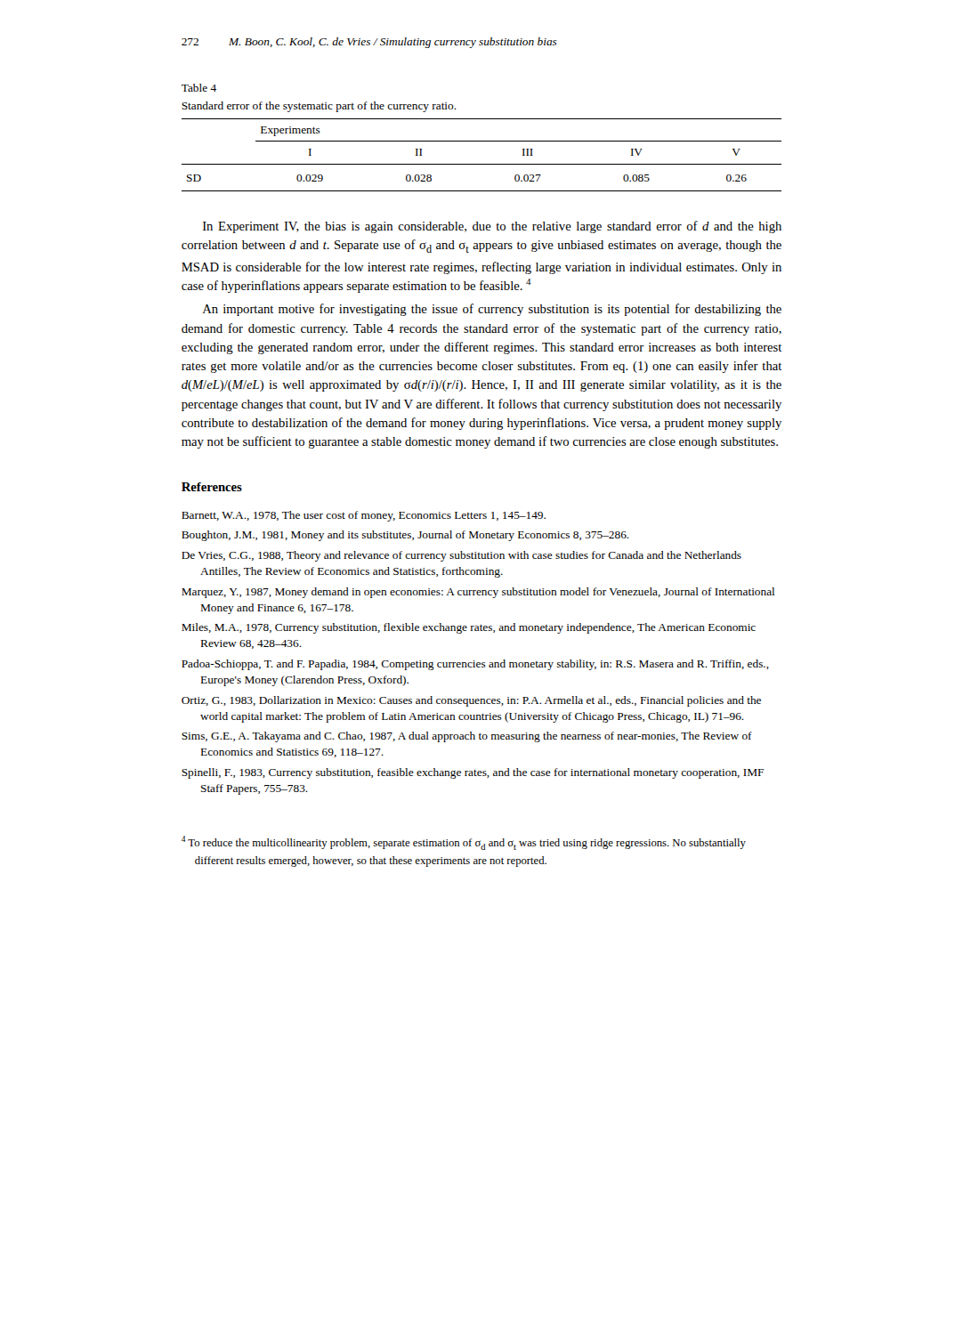272 M. Boon, C. Kool, C. de Vries / Simulating currency substitution bias
Table 4 Standard error of the systematic part of the currency ratio.
| | Experiments |
| --- | --- |
| | I | II | III | IV | V |
| SD | 0.029 | 0.028 | 0.027 | 0.085 | 0.26 |
In Experiment IV, the bias is again considerable, due to the relative large standard error of d and the high correlation between d and t. Separate use of σd and σt appears to give unbiased estimates on average, though the MSAD is considerable for the low interest rate regimes, reflecting large variation in individual estimates. Only in case of hyperinflations appears separate estimation to be feasible. 4
An important motive for investigating the issue of currency substitution is its potential for destabilizing the demand for domestic currency. Table 4 records the standard error of the systematic part of the currency ratio, excluding the generated random error, under the different regimes. This standard error increases as both interest rates get more volatile and/or as the currencies become closer substitutes. From eq. (1) one can easily infer that d(M/eL)/(M/eL) is well approximated by σd(r/i)/(r/i). Hence, I, II and III generate similar volatility, as it is the percentage changes that count, but IV and V are different. It follows that currency substitution does not necessarily contribute to destabilization of the demand for money during hyperinflations. Vice versa, a prudent money supply may not be sufficient to guarantee a stable domestic money demand if two currencies are close enough substitutes.
References
Barnett, W.A., 1978, The user cost of money, Economics Letters 1, 145–149.
Boughton, J.M., 1981, Money and its substitutes, Journal of Monetary Economics 8, 375–286.
De Vries, C.G., 1988, Theory and relevance of currency substitution with case studies for Canada and the Netherlands Antilles, The Review of Economics and Statistics, forthcoming.
Marquez, Y., 1987, Money demand in open economies: A currency substitution model for Venezuela, Journal of International Money and Finance 6, 167–178.
Miles, M.A., 1978, Currency substitution, flexible exchange rates, and monetary independence, The American Economic Review 68, 428–436.
Padoa-Schioppa, T. and F. Papadia, 1984, Competing currencies and monetary stability, in: R.S. Masera and R. Triffin, eds., Europe's Money (Clarendon Press, Oxford).
Ortiz, G., 1983, Dollarization in Mexico: Causes and consequences, in: P.A. Armella et al., eds., Financial policies and the world capital market: The problem of Latin American countries (University of Chicago Press, Chicago, IL) 71–96.
Sims, G.E., A. Takayama and C. Chao, 1987, A dual approach to measuring the nearness of near-monies, The Review of Economics and Statistics 69, 118–127.
Spinelli, F., 1983, Currency substitution, feasible exchange rates, and the case for international monetary cooperation, IMF Staff Papers, 755–783.
4 To reduce the multicollinearity problem, separate estimation of σd and σt was tried using ridge regressions. No substantially different results emerged, however, so that these experiments are not reported.